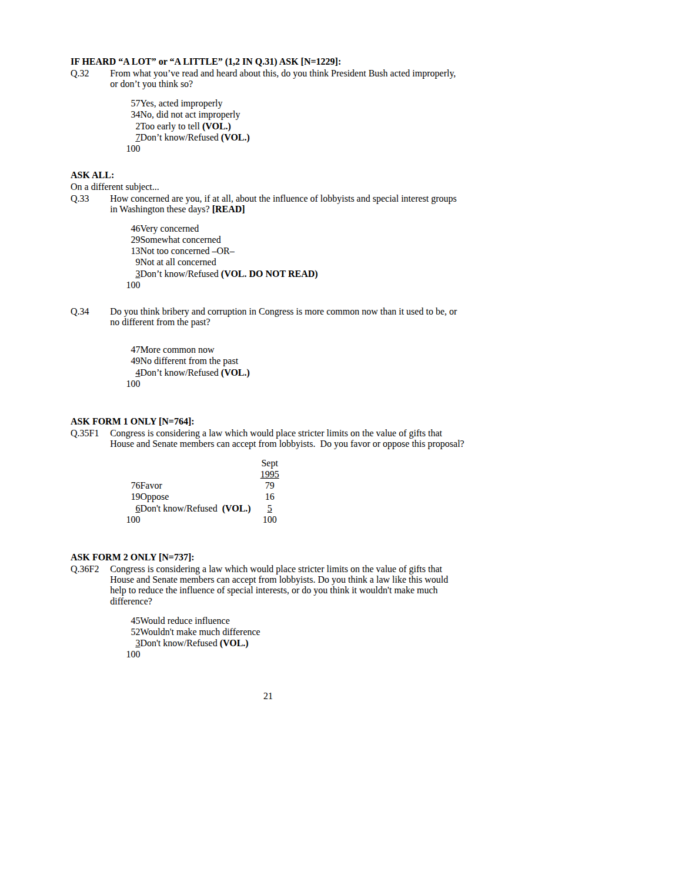IF HEARD “A LOT” or “A LITTLE” (1,2 IN Q.31) ASK [N=1229]:
Q.32
From what you’ve read and heard about this, do you think President Bush acted improperly, or don’t you think so?
| 57 | Yes, acted improperly |
| 34 | No, did not act improperly |
| 2 | Too early to tell (VOL.) |
| 7 | Don’t know/Refused (VOL.) |
| 100 | |
ASK ALL:
On a different subject...
Q.33
How concerned are you, if at all, about the influence of lobbyists and special interest groups in Washington these days? [READ]
| 46 | Very concerned |
| 29 | Somewhat concerned |
| 13 | Not too concerned –OR– |
| 9 | Not at all concerned |
| 3 | Don’t know/Refused (VOL. DO NOT READ) |
| 100 | |
Q.34
Do you think bribery and corruption in Congress is more common now than it used to be, or no different from the past?
| 47 | More common now |
| 49 | No different from the past |
| 4 | Don’t know/Refused (VOL.) |
| 100 | |
ASK FORM 1 ONLY [N=764]:
Q.35F1
Congress is considering a law which would place stricter limits on the value of gifts that House and Senate members can accept from lobbyists. Do you favor or oppose this proposal?
| | | Sept |
| | | 1995 |
| 76 | Favor | 79 |
| 19 | Oppose | 16 |
| 6 | Don't know/Refused (VOL.) | 5 |
| 100 | | 100 |
ASK FORM 2 ONLY [N=737]:
Q.36F2
Congress is considering a law which would place stricter limits on the value of gifts that House and Senate members can accept from lobbyists. Do you think a law like this would help to reduce the influence of special interests, or do you think it wouldn't make much difference?
| 45 | Would reduce influence |
| 52 | Wouldn't make much difference |
| 3 | Don't know/Refused (VOL.) |
| 100 | |
21